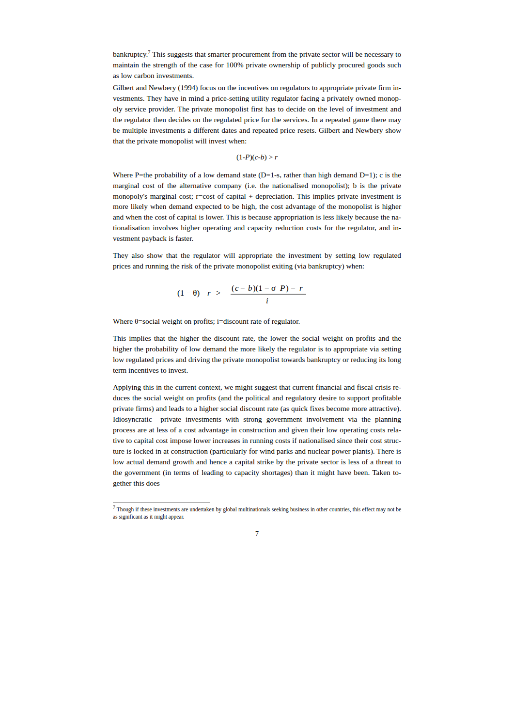bankruptcy.7 This suggests that smarter procurement from the private sector will be necessary to maintain the strength of the case for 100% private ownership of publicly procured goods such as low carbon investments.
Gilbert and Newbery (1994) focus on the incentives on regulators to appropriate private firm investments. They have in mind a price-setting utility regulator facing a privately owned monopoly service provider. The private monopolist first has to decide on the level of investment and the regulator then decides on the regulated price for the services. In a repeated game there may be multiple investments a different dates and repeated price resets. Gilbert and Newbery show that the private monopolist will invest when:
(1-P)(c-b) > r
Where P=the probability of a low demand state (D=1-s, rather than high demand D=1); c is the marginal cost of the alternative company (i.e. the nationalised monopolist); b is the private monopoly's marginal cost; r=cost of capital + depreciation. This implies private investment is more likely when demand expected to be high, the cost advantage of the monopolist is higher and when the cost of capital is lower. This is because appropriation is less likely because the nationalisation involves higher operating and capacity reduction costs for the regulator, and investment payback is faster.
They also show that the regulator will appropriate the investment by setting low regulated prices and running the risk of the private monopolist exiting (via bankruptcy) when:
(1 − θ) r > ( c − b )(1 − σ P ) − r i
Where θ=social weight on profits; i=discount rate of regulator.
This implies that the higher the discount rate, the lower the social weight on profits and the higher the probability of low demand the more likely the regulator is to appropriate via setting low regulated prices and driving the private monopolist towards bankruptcy or reducing its long term incentives to invest.
Applying this in the current context, we might suggest that current financial and fiscal crisis reduces the social weight on profits (and the political and regulatory desire to support profitable private firms) and leads to a higher social discount rate (as quick fixes become more attractive). Idiosyncratic private investments with strong government involvement via the planning process are at less of a cost advantage in construction and given their low operating costs relative to capital cost impose lower increases in running costs if nationalised since their cost structure is locked in at construction (particularly for wind parks and nuclear power plants). There is low actual demand growth and hence a capital strike by the private sector is less of a threat to the government (in terms of leading to capacity shortages) than it might have been. Taken together this does
7 Though if these investments are undertaken by global multinationals seeking business in other countries, this effect may not be as significant as it might appear.
7